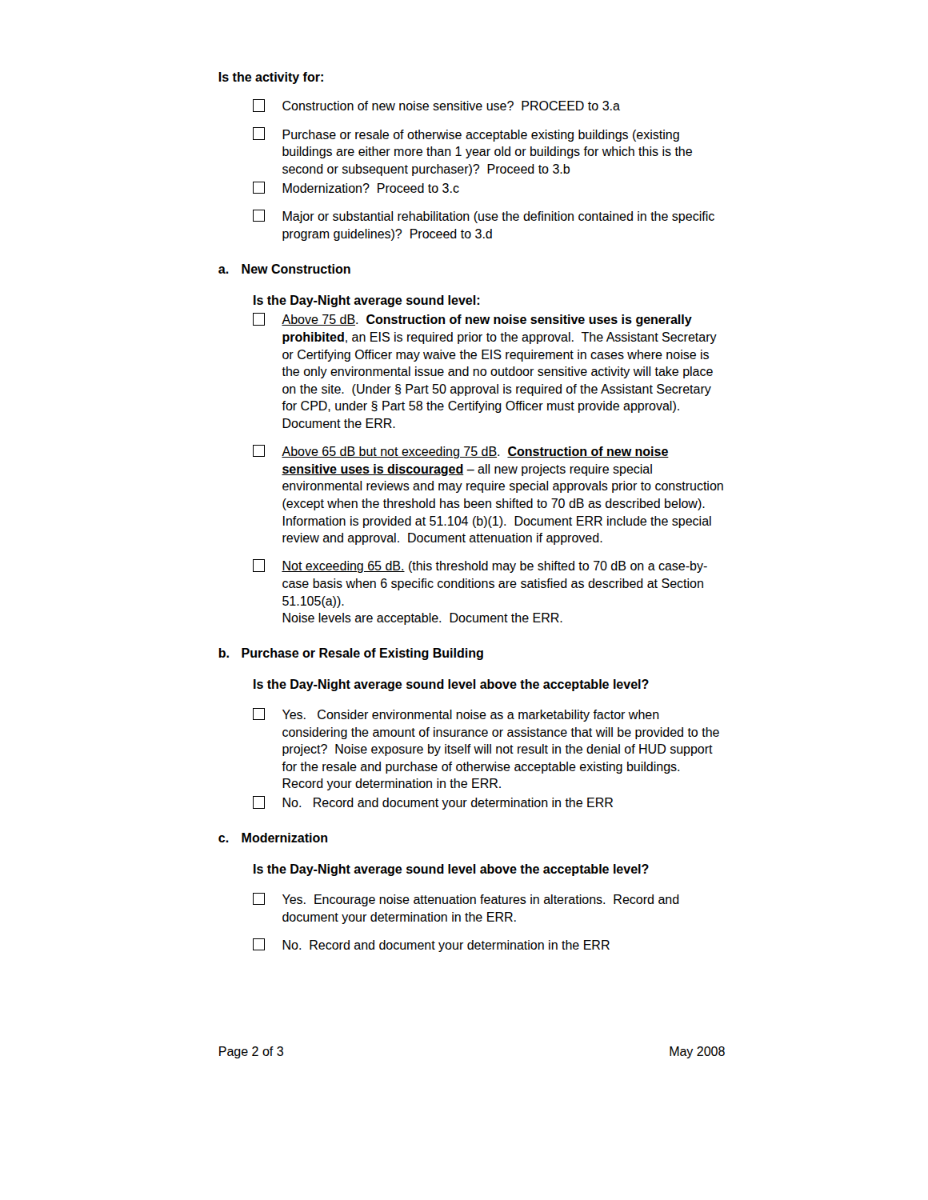Is the activity for:
Construction of new noise sensitive use? PROCEED to 3.a
Purchase or resale of otherwise acceptable existing buildings (existing buildings are either more than 1 year old or buildings for which this is the second or subsequent purchaser)? Proceed to 3.b
Modernization? Proceed to 3.c
Major or substantial rehabilitation (use the definition contained in the specific program guidelines)? Proceed to 3.d
a. New Construction
Is the Day-Night average sound level:
Above 75 dB. Construction of new noise sensitive uses is generally prohibited, an EIS is required prior to the approval. The Assistant Secretary or Certifying Officer may waive the EIS requirement in cases where noise is the only environmental issue and no outdoor sensitive activity will take place on the site. (Under § Part 50 approval is required of the Assistant Secretary for CPD, under § Part 58 the Certifying Officer must provide approval). Document the ERR.
Above 65 dB but not exceeding 75 dB. Construction of new noise sensitive uses is discouraged – all new projects require special environmental reviews and may require special approvals prior to construction (except when the threshold has been shifted to 70 dB as described below). Information is provided at 51.104 (b)(1). Document ERR include the special review and approval. Document attenuation if approved.
Not exceeding 65 dB. (this threshold may be shifted to 70 dB on a case-by-case basis when 6 specific conditions are satisfied as described at Section 51.105(a)).
Noise levels are acceptable. Document the ERR.
b. Purchase or Resale of Existing Building
Is the Day-Night average sound level above the acceptable level?
Yes. Consider environmental noise as a marketability factor when considering the amount of insurance or assistance that will be provided to the project? Noise exposure by itself will not result in the denial of HUD support for the resale and purchase of otherwise acceptable existing buildings. Record your determination in the ERR.
No. Record and document your determination in the ERR
c. Modernization
Is the Day-Night average sound level above the acceptable level?
Yes. Encourage noise attenuation features in alterations. Record and document your determination in the ERR.
No. Record and document your determination in the ERR
Page 2 of 3 May 2008